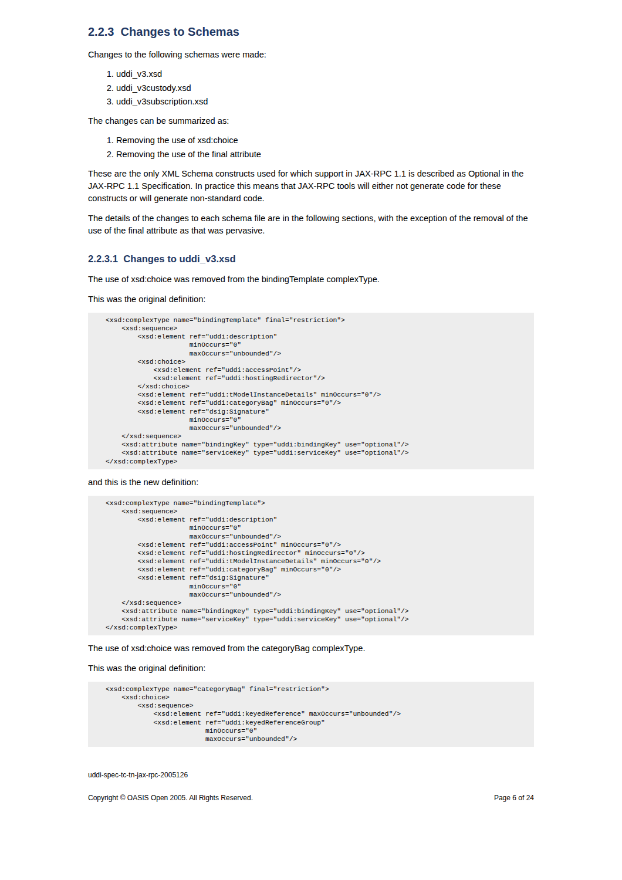2.2.3 Changes to Schemas
Changes to the following schemas were made:
uddi_v3.xsd
uddi_v3custody.xsd
uddi_v3subscription.xsd
The changes can be summarized as:
Removing the use of xsd:choice
Removing the use of the final attribute
These are the only XML Schema constructs used for which support in JAX-RPC 1.1 is described as Optional in the JAX-RPC 1.1 Specification. In practice this means that JAX-RPC tools will either not generate code for these constructs or will generate non-standard code.
The details of the changes to each schema file are in the following sections, with the exception of the removal of the use of the final attribute as that was pervasive.
2.2.3.1 Changes to uddi_v3.xsd
The use of xsd:choice was removed from the bindingTemplate complexType.
This was the original definition:
<xsd:complexType name="bindingTemplate" final="restriction">
    <xsd:sequence>
        <xsd:element ref="uddi:description"
                     minOccurs="0"
                     maxOccurs="unbounded"/>
        <xsd:choice>
            <xsd:element ref="uddi:accessPoint"/>
            <xsd:element ref="uddi:hostingRedirector"/>
        </xsd:choice>
        <xsd:element ref="uddi:tModelInstanceDetails" minOccurs="0"/>
        <xsd:element ref="uddi:categoryBag" minOccurs="0"/>
        <xsd:element ref="dsig:Signature"
                     minOccurs="0"
                     maxOccurs="unbounded"/>
    </xsd:sequence>
    <xsd:attribute name="bindingKey" type="uddi:bindingKey" use="optional"/>
    <xsd:attribute name="serviceKey" type="uddi:serviceKey" use="optional"/>
</xsd:complexType>
and this is the new definition:
<xsd:complexType name="bindingTemplate">
    <xsd:sequence>
        <xsd:element ref="uddi:description"
                     minOccurs="0"
                     maxOccurs="unbounded"/>
        <xsd:element ref="uddi:accessPoint" minOccurs="0"/>
        <xsd:element ref="uddi:hostingRedirector" minOccurs="0"/>
        <xsd:element ref="uddi:tModelInstanceDetails" minOccurs="0"/>
        <xsd:element ref="uddi:categoryBag" minOccurs="0"/>
        <xsd:element ref="dsig:Signature"
                     minOccurs="0"
                     maxOccurs="unbounded"/>
    </xsd:sequence>
    <xsd:attribute name="bindingKey" type="uddi:bindingKey" use="optional"/>
    <xsd:attribute name="serviceKey" type="uddi:serviceKey" use="optional"/>
</xsd:complexType>
The use of xsd:choice was removed from the categoryBag complexType.
This was the original definition:
<xsd:complexType name="categoryBag" final="restriction">
    <xsd:choice>
        <xsd:sequence>
            <xsd:element ref="uddi:keyedReference" maxOccurs="unbounded"/>
            <xsd:element ref="uddi:keyedReferenceGroup"
                         minOccurs="0"
                         maxOccurs="unbounded"/>
uddi-spec-tc-tn-jax-rpc-2005126
Copyright © OASIS Open 2005. All Rights Reserved. Page 6 of 24